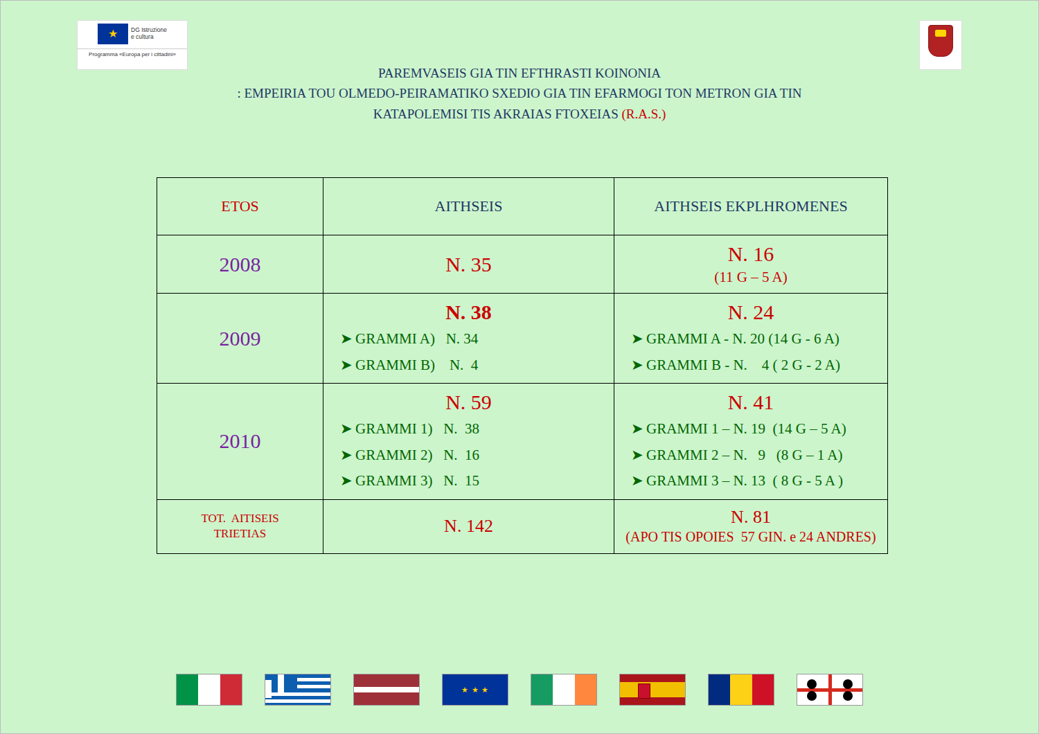★DG Istruzione
e cultura
Programma «Europa per i cittadini»
PAREMVASEIS GIA TIN EFTHRASTI KOINONIA
: EMPEIRIA TOU OLMEDO-PEIRAMATIKO SXEDIO GIA TIN EFARMOGI TON METRON GIA TIN
KATAPOLEMISI TIS AKRAIAS FTOXEIAS (R.A.S.)
| ETOS | AITHSEIS | AITHSEIS EKPLHROMENES |
| 2008 | N. 35 | N. 16 (11 G – 5 A) |
| 2009 | N. 38 ➤ GRAMMI A) N. 34 ➤ GRAMMI B) N. 4 | N. 24 ➤ GRAMMI A - N. 20 (14 G - 6 A) ➤ GRAMMI B - N. 4 ( 2 G - 2 A) |
| 2010 | N. 59 ➤ GRAMMI 1) N. 38 ➤ GRAMMI 2) N. 16 ➤ GRAMMI 3) N. 15 | N. 41 ➤ GRAMMI 1 – N. 19 (14 G – 5 A) ➤ GRAMMI 2 – N. 9 (8 G – 1 A) ➤ GRAMMI 3 – N. 13 ( 8 G - 5 A ) |
| TOT. AITISEIS TRIETIAS | N. 142 | N. 81 (APO TIS OPOIES 57 GIN. e 24 ANDRES) |
★ ★ ★